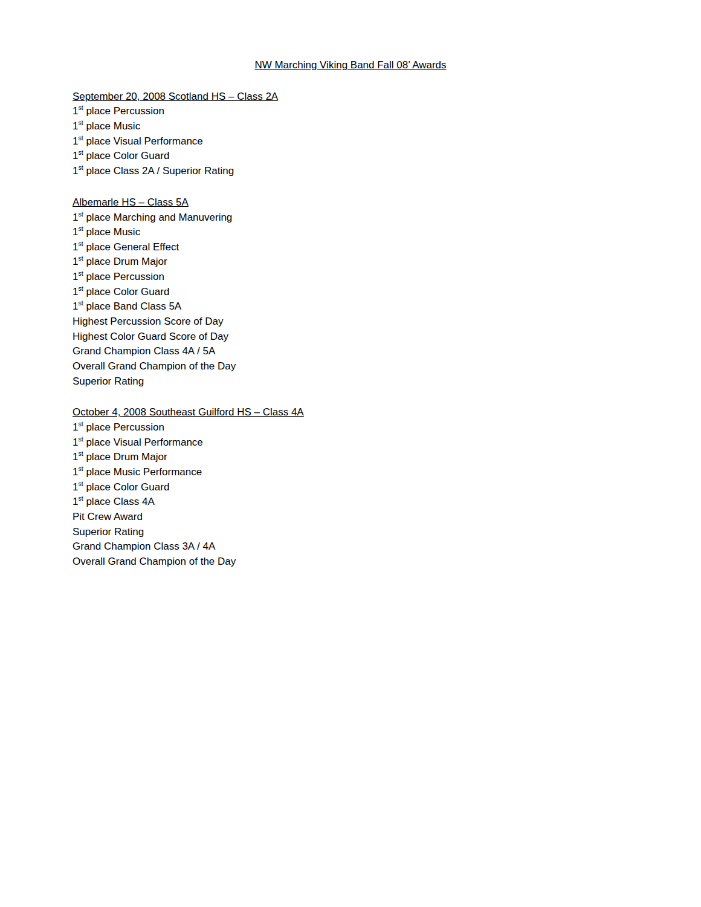NW Marching Viking Band Fall 08’ Awards
September 20, 2008 Scotland HS – Class 2A
1st place Percussion
1st place Music
1st place Visual Performance
1st place Color Guard
1st place Class 2A / Superior Rating
Albemarle HS – Class 5A
1st place Marching and Manuvering
1st place Music
1st place General Effect
1st place Drum Major
1st place Percussion
1st place Color Guard
1st place Band Class 5A
Highest Percussion Score of Day
Highest Color Guard Score of Day
Grand Champion Class 4A / 5A
Overall Grand Champion of the Day
Superior Rating
October 4, 2008 Southeast Guilford HS – Class 4A
1st place Percussion
1st place Visual Performance
1st place Drum Major
1st place Music Performance
1st place Color Guard
1st place Class 4A
Pit Crew Award
Superior Rating
Grand Champion Class 3A / 4A
Overall Grand Champion of the Day